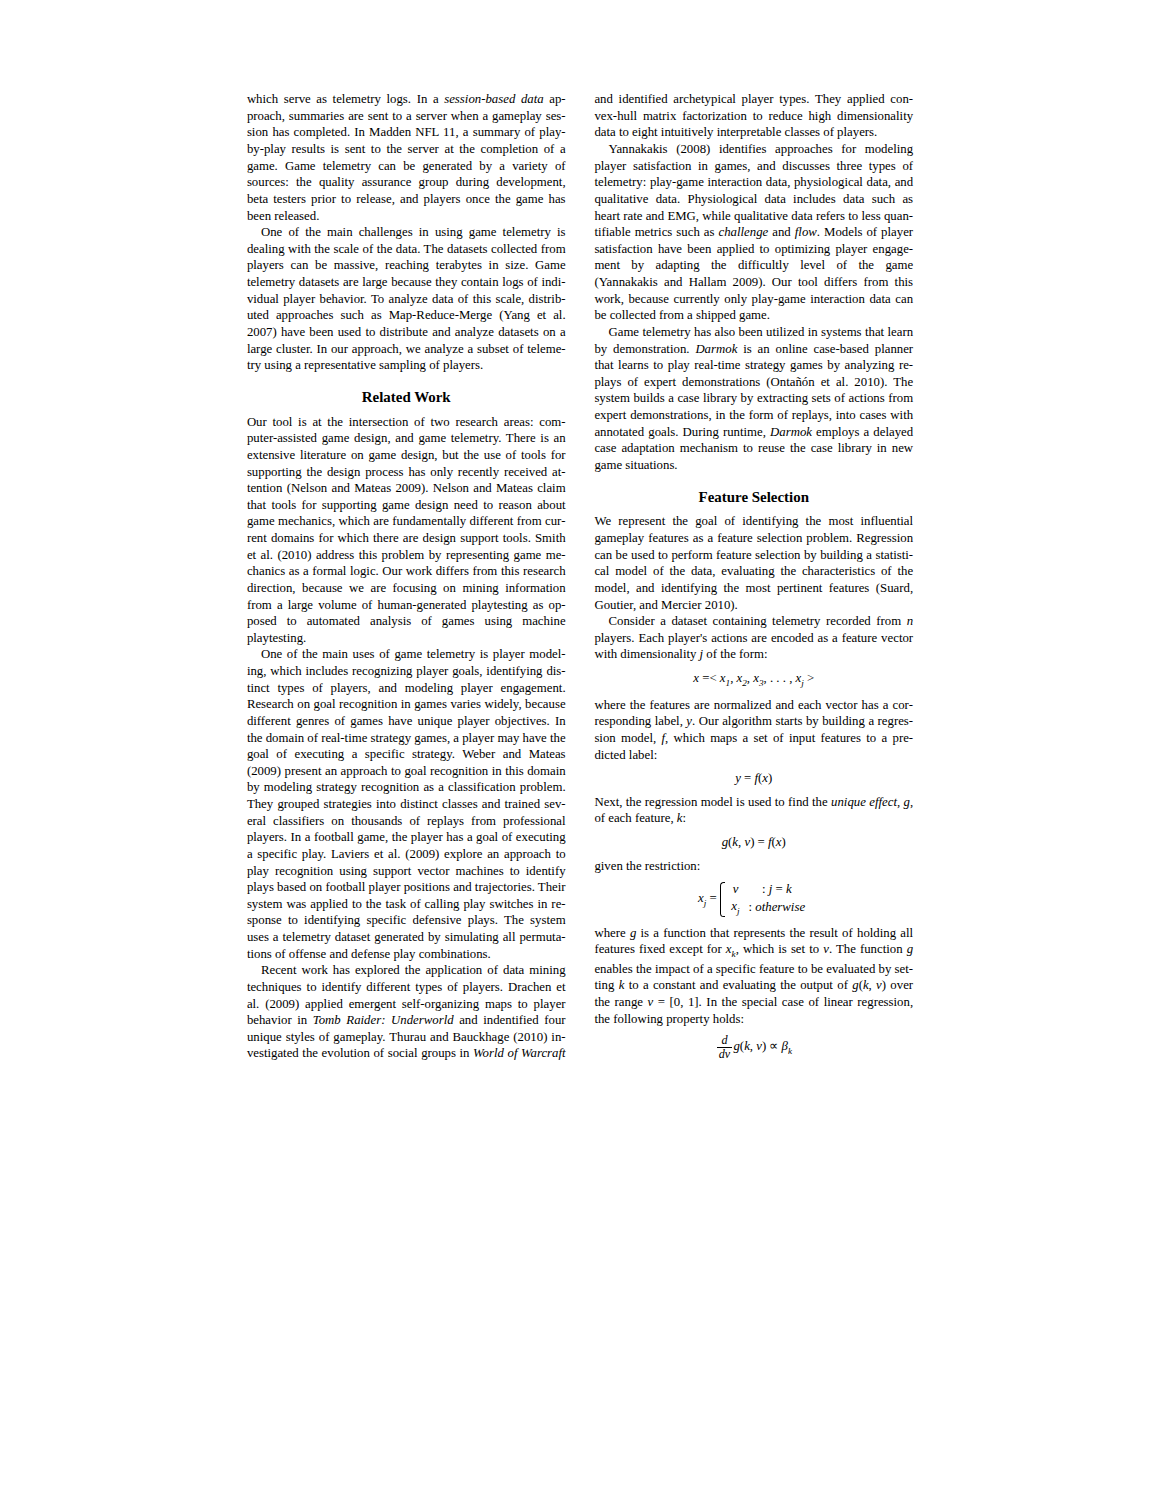which serve as telemetry logs. In a session-based data approach, summaries are sent to a server when a gameplay session has completed. In Madden NFL 11, a summary of play-by-play results is sent to the server at the completion of a game. Game telemetry can be generated by a variety of sources: the quality assurance group during development, beta testers prior to release, and players once the game has been released.
One of the main challenges in using game telemetry is dealing with the scale of the data. The datasets collected from players can be massive, reaching terabytes in size. Game telemetry datasets are large because they contain logs of individual player behavior. To analyze data of this scale, distributed approaches such as Map-Reduce-Merge (Yang et al. 2007) have been used to distribute and analyze datasets on a large cluster. In our approach, we analyze a subset of telemetry using a representative sampling of players.
Related Work
Our tool is at the intersection of two research areas: computer-assisted game design, and game telemetry. There is an extensive literature on game design, but the use of tools for supporting the design process has only recently received attention (Nelson and Mateas 2009). Nelson and Mateas claim that tools for supporting game design need to reason about game mechanics, which are fundamentally different from current domains for which there are design support tools. Smith et al. (2010) address this problem by representing game mechanics as a formal logic. Our work differs from this research direction, because we are focusing on mining information from a large volume of human-generated playtesting as opposed to automated analysis of games using machine playtesting.
One of the main uses of game telemetry is player modeling, which includes recognizing player goals, identifying distinct types of players, and modeling player engagement. Research on goal recognition in games varies widely, because different genres of games have unique player objectives. In the domain of real-time strategy games, a player may have the goal of executing a specific strategy. Weber and Mateas (2009) present an approach to goal recognition in this domain by modeling strategy recognition as a classification problem. They grouped strategies into distinct classes and trained several classifiers on thousands of replays from professional players. In a football game, the player has a goal of executing a specific play. Laviers et al. (2009) explore an approach to play recognition using support vector machines to identify plays based on football player positions and trajectories. Their system was applied to the task of calling play switches in response to identifying specific defensive plays. The system uses a telemetry dataset generated by simulating all permutations of offense and defense play combinations.
Recent work has explored the application of data mining techniques to identify different types of players. Drachen et al. (2009) applied emergent self-organizing maps to player behavior in Tomb Raider: Underworld and indentified four unique styles of gameplay. Thurau and Bauckhage (2010) investigated the evolution of social groups in World of Warcraft and identified archetypical player types. They applied convex-hull matrix factorization to reduce high dimensionality data to eight intuitively interpretable classes of players.
Yannakakis (2008) identifies approaches for modeling player satisfaction in games, and discusses three types of telemetry: play-game interaction data, physiological data, and qualitative data. Physiological data includes data such as heart rate and EMG, while qualitative data refers to less quantifiable metrics such as challenge and flow. Models of player satisfaction have been applied to optimizing player engagement by adapting the difficultly level of the game (Yannakakis and Hallam 2009). Our tool differs from this work, because currently only play-game interaction data can be collected from a shipped game.
Game telemetry has also been utilized in systems that learn by demonstration. Darmok is an online case-based planner that learns to play real-time strategy games by analyzing replays of expert demonstrations (Ontañón et al. 2010). The system builds a case library by extracting sets of actions from expert demonstrations, in the form of replays, into cases with annotated goals. During runtime, Darmok employs a delayed case adaptation mechanism to reuse the case library in new game situations.
Feature Selection
We represent the goal of identifying the most influential gameplay features as a feature selection problem. Regression can be used to perform feature selection by building a statistical model of the data, evaluating the characteristics of the model, and identifying the most pertinent features (Suard, Goutier, and Mercier 2010).
Consider a dataset containing telemetry recorded from n players. Each player's actions are encoded as a feature vector with dimensionality j of the form:
x =< x1, x2, x3, . . . , xj >
where the features are normalized and each vector has a corresponding label, y. Our algorithm starts by building a regression model, f, which maps a set of input features to a predicted label:
y = f(x)
Next, the regression model is used to find the unique effect, g, of each feature, k:
g(k, v) = f(x)
given the restriction:
xj =
| v | : j = k |
| x j | : otherwise |
where g is a function that represents the result of holding all features fixed except for xk, which is set to v. The function g enables the impact of a specific feature to be evaluated by setting k to a constant and evaluating the output of g(k, v) over the range v = [0, 1]. In the special case of linear regression, the following property holds:
ddv g(k, v) ∝ βk